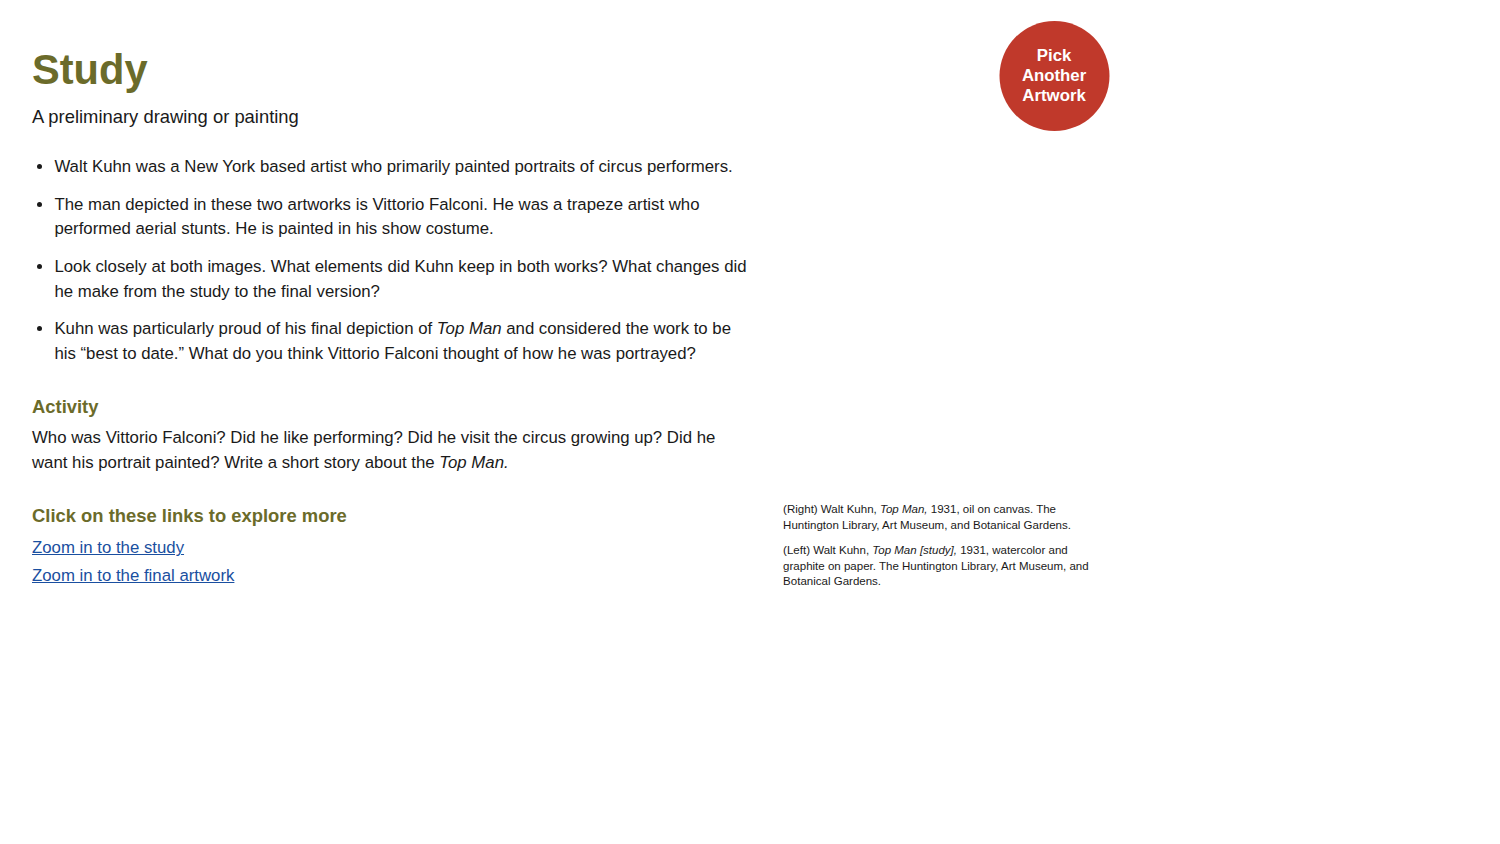Study
A preliminary drawing or painting
Walt Kuhn was a New York based artist who primarily painted portraits of circus performers.
The man depicted in these two artworks is Vittorio Falconi. He was a trapeze artist who performed aerial stunts. He is painted in his show costume.
Look closely at both images. What elements did Kuhn keep in both works? What changes did he make from the study to the final version?
Kuhn was particularly proud of his final depiction of Top Man and considered the work to be his “best to date.” What do you think Vittorio Falconi thought of how he was portrayed?
Activity
Who was Vittorio Falconi? Did he like performing? Did he visit the circus growing up? Did he want his portrait painted? Write a short story about the Top Man.
Click on these links to explore more
Zoom in to the study Zoom in to the final artwork
Pick Another Artwork
(Right) Walt Kuhn, Top Man, 1931, oil on canvas. The Huntington Library, Art Museum, and Botanical Gardens.
(Left) Walt Kuhn, Top Man [study], 1931, watercolor and graphite on paper. The Huntington Library, Art Museum, and Botanical Gardens.